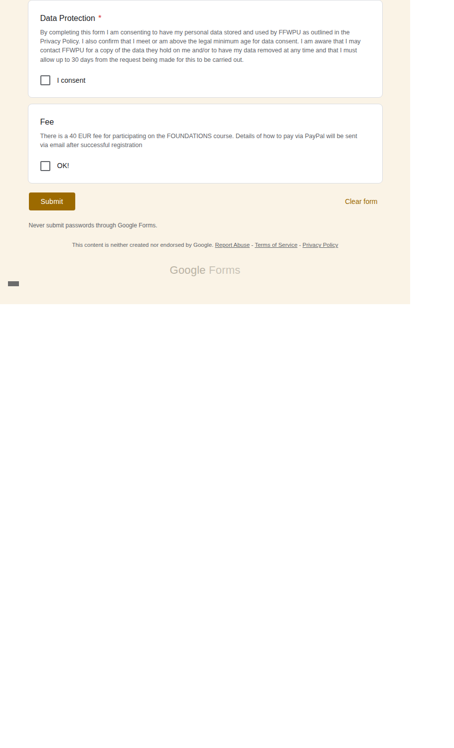Data Protection *
By completing this form I am consenting to have my personal data stored and used by FFWPU as outlined in the Privacy Policy. I also confirm that I meet or am above the legal minimum age for data consent. I am aware that I may contact FFWPU for a copy of the data they hold on me and/or to have my data removed at any time and that I must allow up to 30 days from the request being made for this to be carried out.
I consent
Fee
There is a 40 EUR fee for participating on the FOUNDATIONS course. Details of how to pay via PayPal will be sent via email after successful registration
OK!
Submit Clear form
Never submit passwords through Google Forms.
This content is neither created nor endorsed by Google. Report Abuse - Terms of Service - Privacy Policy
Google Forms